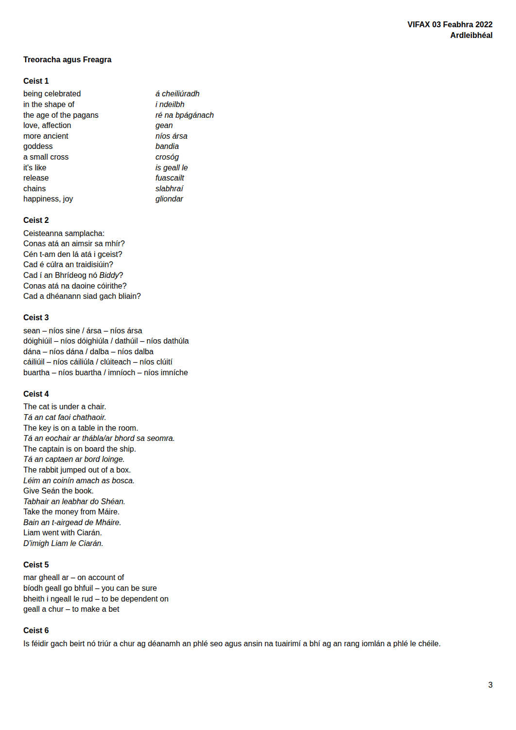VIFAX 03 Feabhra 2022 Ardleibhéal
Treoracha agus Freagra
Ceist 1
| being celebrated | á cheiliúradh |
| in the shape of | i ndeilbh |
| the age of the pagans | ré na bpágánach |
| love, affection | gean |
| more ancient | níos ársa |
| goddess | bandia |
| a small cross | crosóg |
| it's like | is geall le |
| release | fuascailt |
| chains | slabhraí |
| happiness, joy | gliondar |
Ceist 2
Ceisteanna samplacha:
Conas atá an aimsir sa mhír?
Cén t-am den lá atá i gceist?
Cad é cúlra an traidisiúin?
Cad í an Bhrídeog nó Biddy?
Conas atá na daoine cóirithe?
Cad a dhéanann siad gach bliain?
Ceist 3
sean – níos sine / ársa – níos ársa
dóighiúil – níos dóighiúla / dathúil – níos dathúla
dána – níos dána / dalba – níos dalba
cáiliúil – níos cáiliúla / clúiteach – níos clúití
buartha – níos buartha / imníoch – níos imníche
Ceist 4
The cat is under a chair.
Tá an cat faoi chathaoir.
The key is on a table in the room.
Tá an eochair ar thábla/ar bhord sa seomra.
The captain is on board the ship.
Tá an captaen ar bord loinge.
The rabbit jumped out of a box.
Léim an coinín amach as bosca.
Give Seán the book.
Tabhair an leabhar do Shéan.
Take the money from Máire.
Bain an t-airgead de Mháire.
Liam went with Ciarán.
D'imigh Liam le Ciarán.
Ceist 5
mar gheall ar – on account of
bíodh geall go bhfuil – you can be sure
bheith i ngeall le rud – to be dependent on
geall a chur – to make a bet
Ceist 6
Is féidir gach beirt nó triúr a chur ag déanamh an phlé seo agus ansin na tuairimí a bhí ag an rang iomlán a phlé le chéile.
3